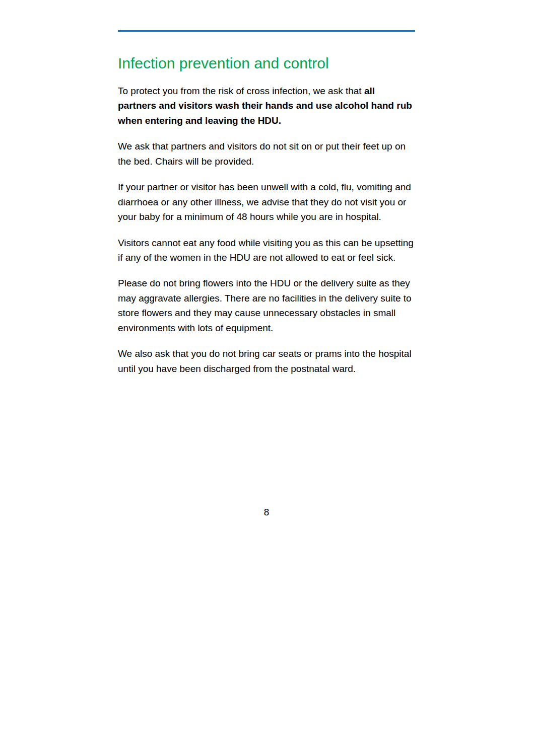Infection prevention and control
To protect you from the risk of cross infection, we ask that all partners and visitors wash their hands and use alcohol hand rub when entering and leaving the HDU.
We ask that partners and visitors do not sit on or put their feet up on the bed. Chairs will be provided.
If your partner or visitor has been unwell with a cold, flu, vomiting and diarrhoea or any other illness, we advise that they do not visit you or your baby for a minimum of 48 hours while you are in hospital.
Visitors cannot eat any food while visiting you as this can be upsetting if any of the women in the HDU are not allowed to eat or feel sick.
Please do not bring flowers into the HDU or the delivery suite as they may aggravate allergies. There are no facilities in the delivery suite to store flowers and they may cause unnecessary obstacles in small environments with lots of equipment.
We also ask that you do not bring car seats or prams into the hospital until you have been discharged from the postnatal ward.
8